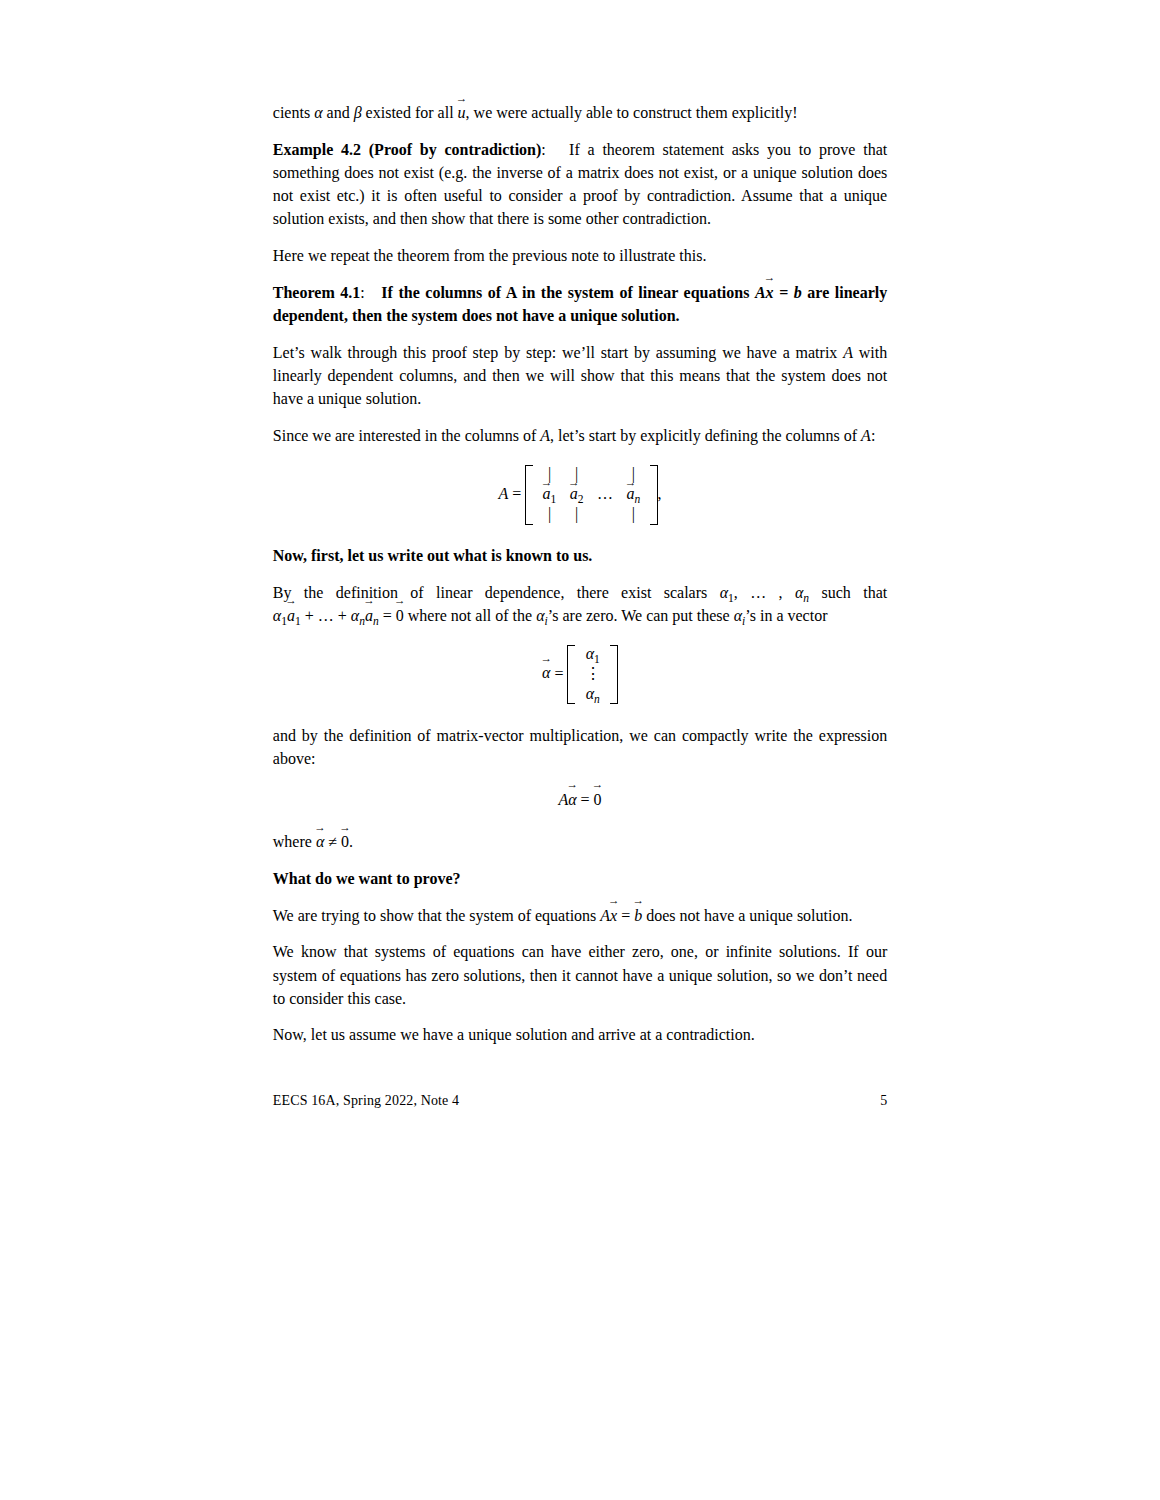cients α and β existed for all u, we were actually able to construct them explicitly!
Example 4.2 (Proof by contradiction): If a theorem statement asks you to prove that something does not exist (e.g. the inverse of a matrix does not exist, or a unique solution does not exist etc.) it is often useful to consider a proof by contradiction. Assume that a unique solution exists, and then show that there is some other contradiction.
Here we repeat the theorem from the previous note to illustrate this.
Theorem 4.1: If the columns of A in the system of linear equations Ax = b are linearly dependent, then the system does not have a unique solution.
Let’s walk through this proof step by step: we’ll start by assuming we have a matrix A with linearly dependent columns, and then we will show that this means that the system does not have a unique solution.
Since we are interested in the columns of A, let’s start by explicitly defining the columns of A:
A =
| / | / | | / |
| a 1 | a 2 | … | a n |
| / | / | | / |
,
Now, first, let us write out what is known to us.
By the definition of linear dependence, there exist scalars α1, … , αn such that α1a1 + … + αnan = 0 where not all of the αi’s are zero. We can put these αi’s in a vector
α =
| α 1 |
| ⋮ |
| α n |
and by the definition of matrix-vector multiplication, we can compactly write the expression above:
Aα = 0
where α ≠ 0.
What do we want to prove?
We are trying to show that the system of equations Ax = b does not have a unique solution.
We know that systems of equations can have either zero, one, or infinite solutions. If our system of equations has zero solutions, then it cannot have a unique solution, so we don’t need to consider this case.
Now, let us assume we have a unique solution and arrive at a contradiction.
EECS 16A, Spring 2022, Note 4
5